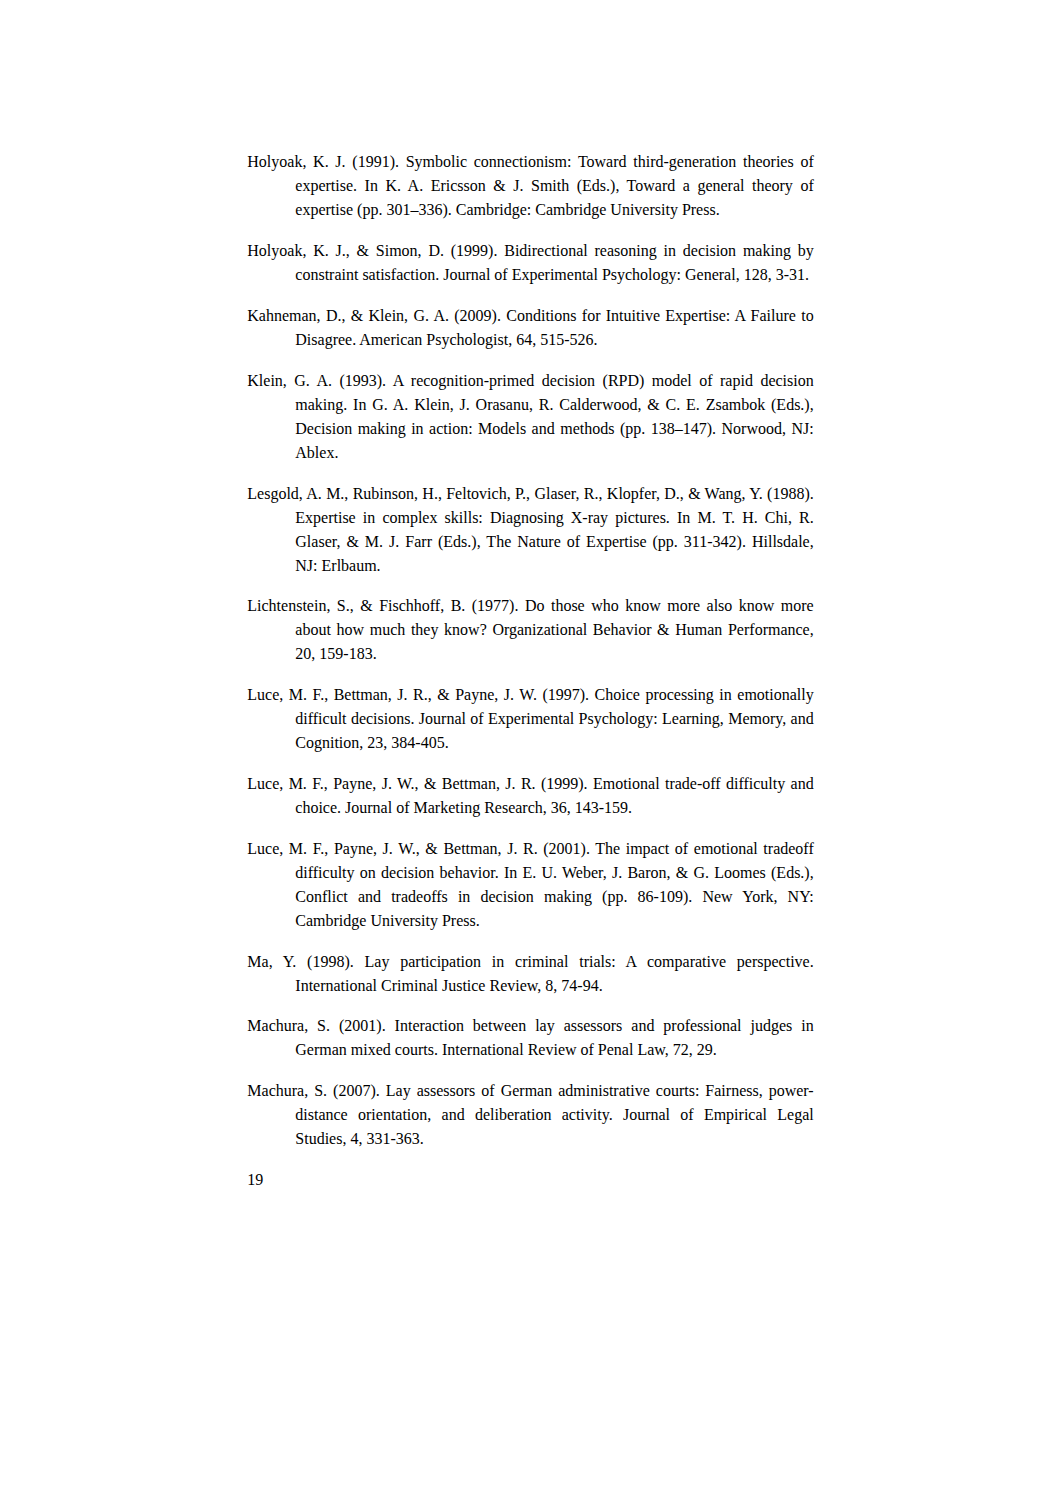Holyoak, K. J. (1991). Symbolic connectionism: Toward third-generation theories of expertise. In K. A. Ericsson & J. Smith (Eds.), Toward a general theory of expertise (pp. 301–336). Cambridge: Cambridge University Press.
Holyoak, K. J., & Simon, D. (1999). Bidirectional reasoning in decision making by constraint satisfaction. Journal of Experimental Psychology: General, 128, 3-31.
Kahneman, D., & Klein, G. A. (2009). Conditions for Intuitive Expertise: A Failure to Disagree. American Psychologist, 64, 515-526.
Klein, G. A. (1993). A recognition-primed decision (RPD) model of rapid decision making. In G. A. Klein, J. Orasanu, R. Calderwood, & C. E. Zsambok (Eds.), Decision making in action: Models and methods (pp. 138–147). Norwood, NJ: Ablex.
Lesgold, A. M., Rubinson, H., Feltovich, P., Glaser, R., Klopfer, D., & Wang, Y. (1988). Expertise in complex skills: Diagnosing X-ray pictures. In M. T. H. Chi, R. Glaser, & M. J. Farr (Eds.), The Nature of Expertise (pp. 311-342). Hillsdale, NJ: Erlbaum.
Lichtenstein, S., & Fischhoff, B. (1977). Do those who know more also know more about how much they know? Organizational Behavior & Human Performance, 20, 159-183.
Luce, M. F., Bettman, J. R., & Payne, J. W. (1997). Choice processing in emotionally difficult decisions. Journal of Experimental Psychology: Learning, Memory, and Cognition, 23, 384-405.
Luce, M. F., Payne, J. W., & Bettman, J. R. (1999). Emotional trade-off difficulty and choice. Journal of Marketing Research, 36, 143-159.
Luce, M. F., Payne, J. W., & Bettman, J. R. (2001). The impact of emotional tradeoff difficulty on decision behavior. In E. U. Weber, J. Baron, & G. Loomes (Eds.), Conflict and tradeoffs in decision making (pp. 86-109). New York, NY: Cambridge University Press.
Ma, Y. (1998). Lay participation in criminal trials: A comparative perspective. International Criminal Justice Review, 8, 74-94.
Machura, S. (2001). Interaction between lay assessors and professional judges in German mixed courts. International Review of Penal Law, 72, 29.
Machura, S. (2007). Lay assessors of German administrative courts: Fairness, power-distance orientation, and deliberation activity. Journal of Empirical Legal Studies, 4, 331-363.
19